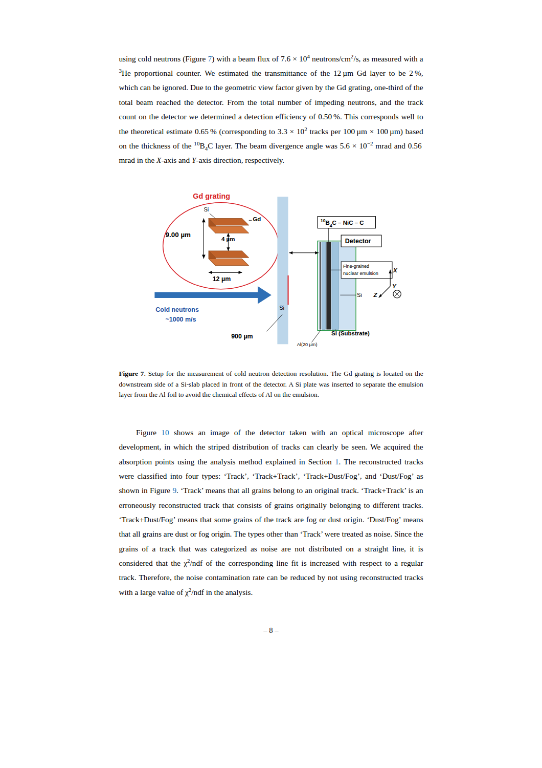using cold neutrons (Figure 7) with a beam flux of 7.6 × 104 neutrons/cm2/s, as measured with a 3He proportional counter. We estimated the transmittance of the 12 µm Gd layer to be 2 %, which can be ignored. Due to the geometric view factor given by the Gd grating, one-third of the total beam reached the detector. From the total number of impeding neutrons, and the track count on the detector we determined a detection efficiency of 0.50 %. This corresponds well to the theoretical estimate 0.65 % (corresponding to 3.3 × 102 tracks per 100 µm × 100 µm) based on the thickness of the 10B4C layer. The beam divergence angle was 5.6 × 10−2 mrad and 0.56 mrad in the X-axis and Y-axis direction, respectively.
Gd grating Si Gd 9.00 µm 4 µm 12 µm Cold neutrons ~1000 m/s Si 900 µm 10B4C – NiC – C Detector Fine-grained nuclear emulsion Si Si (Substrate) Al(20 µm) X Z Y
Figure 7. Setup for the measurement of cold neutron detection resolution. The Gd grating is located on the downstream side of a Si-slab placed in front of the detector. A Si plate was inserted to separate the emulsion layer from the Al foil to avoid the chemical effects of Al on the emulsion.
Figure 10 shows an image of the detector taken with an optical microscope after development, in which the striped distribution of tracks can clearly be seen. We acquired the absorption points using the analysis method explained in Section 1. The reconstructed tracks were classified into four types: ‘Track’, ‘Track+Track’, ‘Track+Dust/Fog’, and ‘Dust/Fog’ as shown in Figure 9. ‘Track’ means that all grains belong to an original track. ‘Track+Track’ is an erroneously reconstructed track that consists of grains originally belonging to different tracks. ‘Track+Dust/Fog’ means that some grains of the track are fog or dust origin. ‘Dust/Fog’ means that all grains are dust or fog origin. The types other than ‘Track’ were treated as noise. Since the grains of a track that was categorized as noise are not distributed on a straight line, it is considered that the χ2/ndf of the corresponding line fit is increased with respect to a regular track. Therefore, the noise contamination rate can be reduced by not using reconstructed tracks with a large value of χ2/ndf in the analysis.
– 8 –